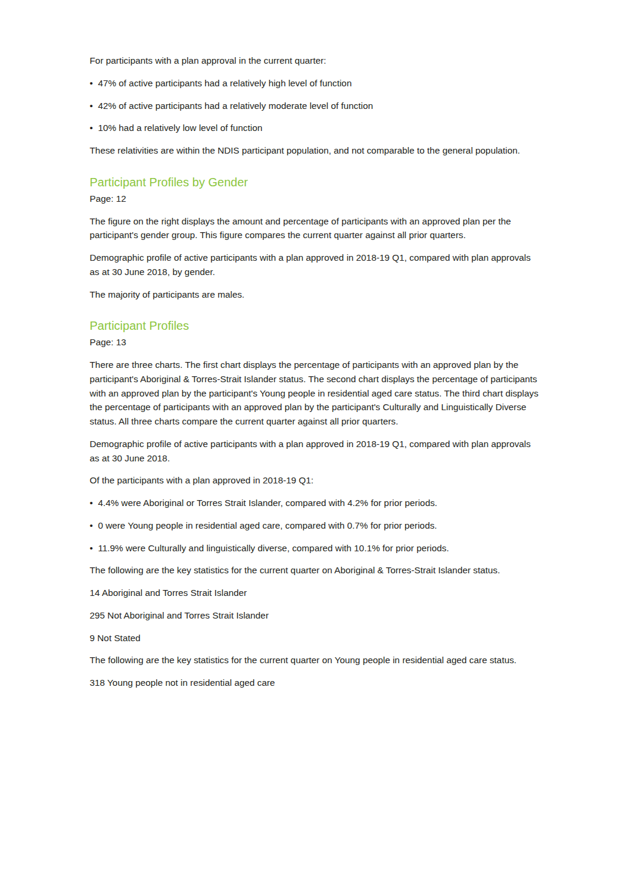For participants with a plan approval in the current quarter:
47% of active participants had a relatively high level of function
42% of active participants had a relatively moderate level of function
10% had a relatively low level of function
These relativities are within the NDIS participant population, and not comparable to the general population.
Participant Profiles by Gender
Page: 12
The figure on the right displays the amount and percentage of participants with an approved plan per the participant's gender group. This figure compares the current quarter against all prior quarters.
Demographic profile of active participants with a plan approved in 2018-19 Q1, compared with plan approvals as at 30 June 2018, by gender.
The majority of participants are males.
Participant Profiles
Page: 13
There are three charts. The first chart displays the percentage of participants with an approved plan by the participant's Aboriginal & Torres-Strait Islander status. The second chart displays the percentage of participants with an approved plan by the participant's Young people in residential aged care status. The third chart displays the percentage of participants with an approved plan by the participant's Culturally and Linguistically Diverse status. All three charts compare the current quarter against all prior quarters.
Demographic profile of active participants with a plan approved in 2018-19 Q1, compared with plan approvals as at 30 June 2018.
Of the participants with a plan approved in 2018-19 Q1:
4.4% were Aboriginal or Torres Strait Islander, compared with 4.2% for prior periods.
0 were Young people in residential aged care, compared with 0.7% for prior periods.
11.9% were Culturally and linguistically diverse, compared with 10.1% for prior periods.
The following are the key statistics for the current quarter on Aboriginal & Torres-Strait Islander status.
14 Aboriginal and Torres Strait Islander
295 Not Aboriginal and Torres Strait Islander
9 Not Stated
The following are the key statistics for the current quarter on Young people in residential aged care status.
318 Young people not in residential aged care